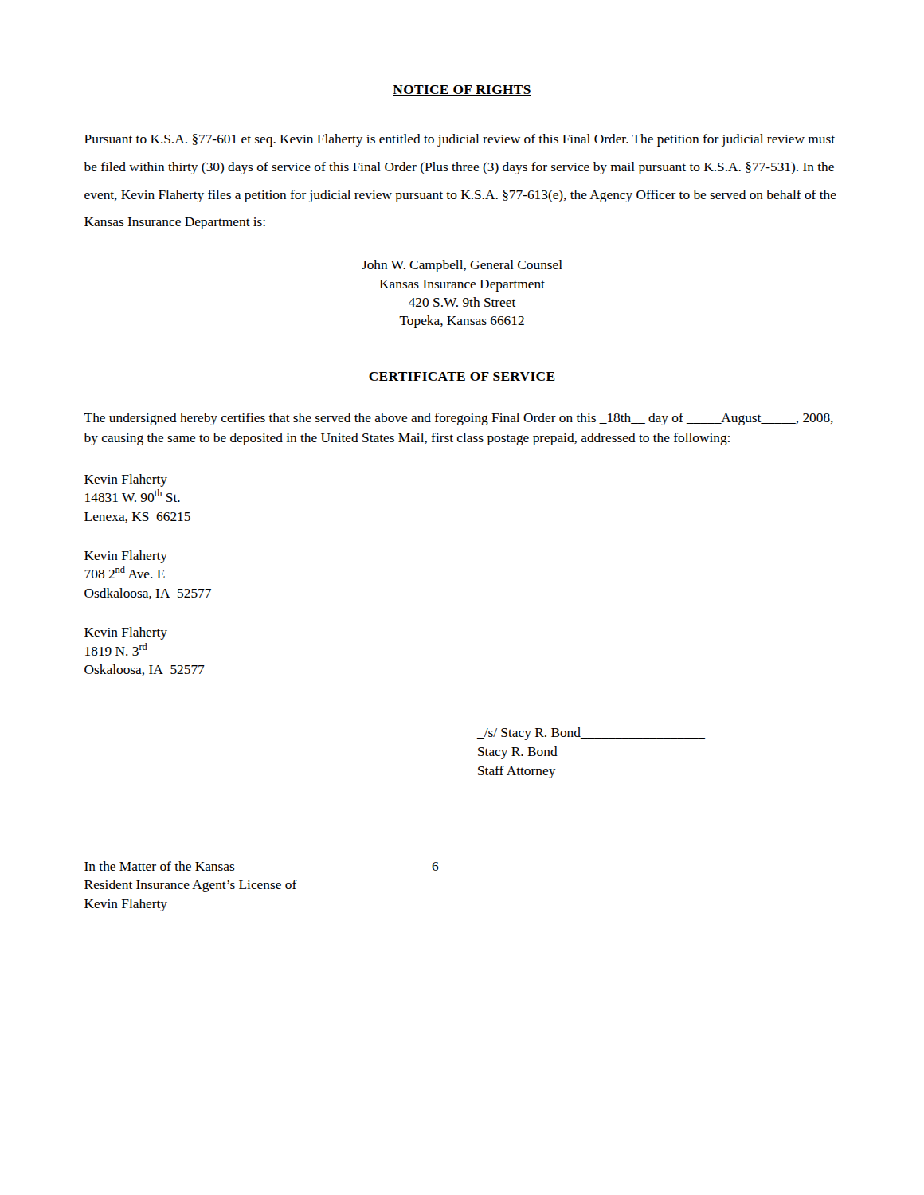NOTICE OF RIGHTS
Pursuant to K.S.A. §77-601 et seq. Kevin Flaherty is entitled to judicial review of this Final Order. The petition for judicial review must be filed within thirty (30) days of service of this Final Order (Plus three (3) days for service by mail pursuant to K.S.A. §77-531). In the event, Kevin Flaherty files a petition for judicial review pursuant to K.S.A. §77-613(e), the Agency Officer to be served on behalf of the Kansas Insurance Department is:
John W. Campbell, General Counsel
Kansas Insurance Department
420 S.W. 9th Street
Topeka, Kansas 66612
CERTIFICATE OF SERVICE
The undersigned hereby certifies that she served the above and foregoing Final Order on this _18th__ day of _____August_____, 2008, by causing the same to be deposited in the United States Mail, first class postage prepaid, addressed to the following:
Kevin Flaherty
14831 W. 90th St.
Lenexa, KS 66215
Kevin Flaherty
708 2nd Ave. E
Osdkaloosa, IA 52577
Kevin Flaherty
1819 N. 3rd
Oskaloosa, IA 52577
_/s/ Stacy R. Bond__________________
Stacy R. Bond
Staff Attorney
In the Matter of the Kansas6
Resident Insurance Agent’s License of
Kevin Flaherty